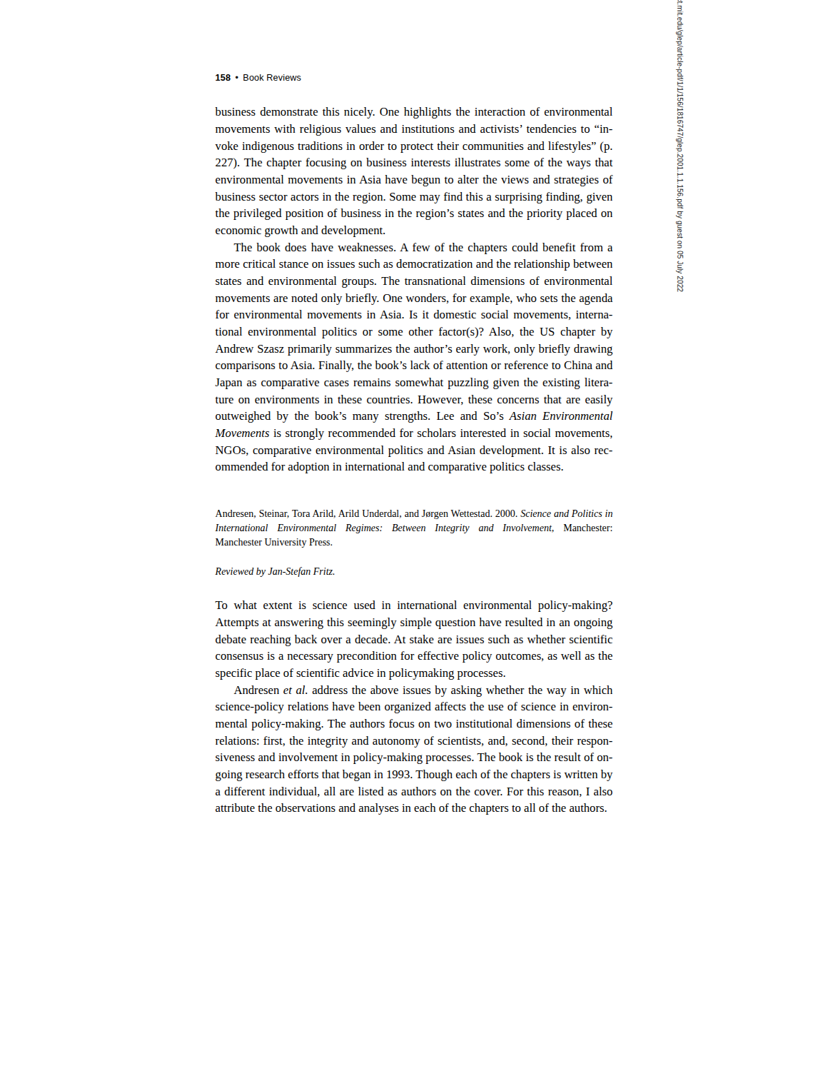Downloaded from http://direct.mit.edu/glep/article-pdf/1/1/156/1816747/glep.2001.1.1.156.pdf by guest on 05 July 2022
158•Book Reviews
business demonstrate this nicely. One highlights the interaction of environmental movements with religious values and institutions and activists’ tendencies to “invoke indigenous traditions in order to protect their communities and lifestyles” (p. 227). The chapter focusing on business interests illustrates some of the ways that environmental movements in Asia have begun to alter the views and strategies of business sector actors in the region. Some may find this a surprising finding, given the privileged position of business in the region’s states and the priority placed on economic growth and development.
The book does have weaknesses. A few of the chapters could benefit from a more critical stance on issues such as democratization and the relationship between states and environmental groups. The transnational dimensions of environmental movements are noted only briefly. One wonders, for example, who sets the agenda for environmental movements in Asia. Is it domestic social movements, international environmental politics or some other factor(s)? Also, the US chapter by Andrew Szasz primarily summarizes the author’s early work, only briefly drawing comparisons to Asia. Finally, the book’s lack of attention or reference to China and Japan as comparative cases remains somewhat puzzling given the existing literature on environments in these countries. However, these concerns that are easily outweighed by the book’s many strengths. Lee and So’s Asian Environmental Movements is strongly recommended for scholars interested in social movements, NGOs, comparative environmental politics and Asian development. It is also recommended for adoption in international and comparative politics classes.
Andresen, Steinar, Tora Arild, Arild Underdal, and Jørgen Wettestad. 2000. Science and Politics in International Environmental Regimes: Between Integrity and Involvement, Manchester: Manchester University Press.
Reviewed by Jan-Stefan Fritz.
To what extent is science used in international environmental policy-making? Attempts at answering this seemingly simple question have resulted in an ongoing debate reaching back over a decade. At stake are issues such as whether scientific consensus is a necessary precondition for effective policy outcomes, as well as the specific place of scientific advice in policymaking processes.
Andresen et al. address the above issues by asking whether the way in which science-policy relations have been organized affects the use of science in environmental policy-making. The authors focus on two institutional dimensions of these relations: first, the integrity and autonomy of scientists, and, second, their responsiveness and involvement in policy-making processes. The book is the result of ongoing research efforts that began in 1993. Though each of the chapters is written by a different individual, all are listed as authors on the cover. For this reason, I also attribute the observations and analyses in each of the chapters to all of the authors.